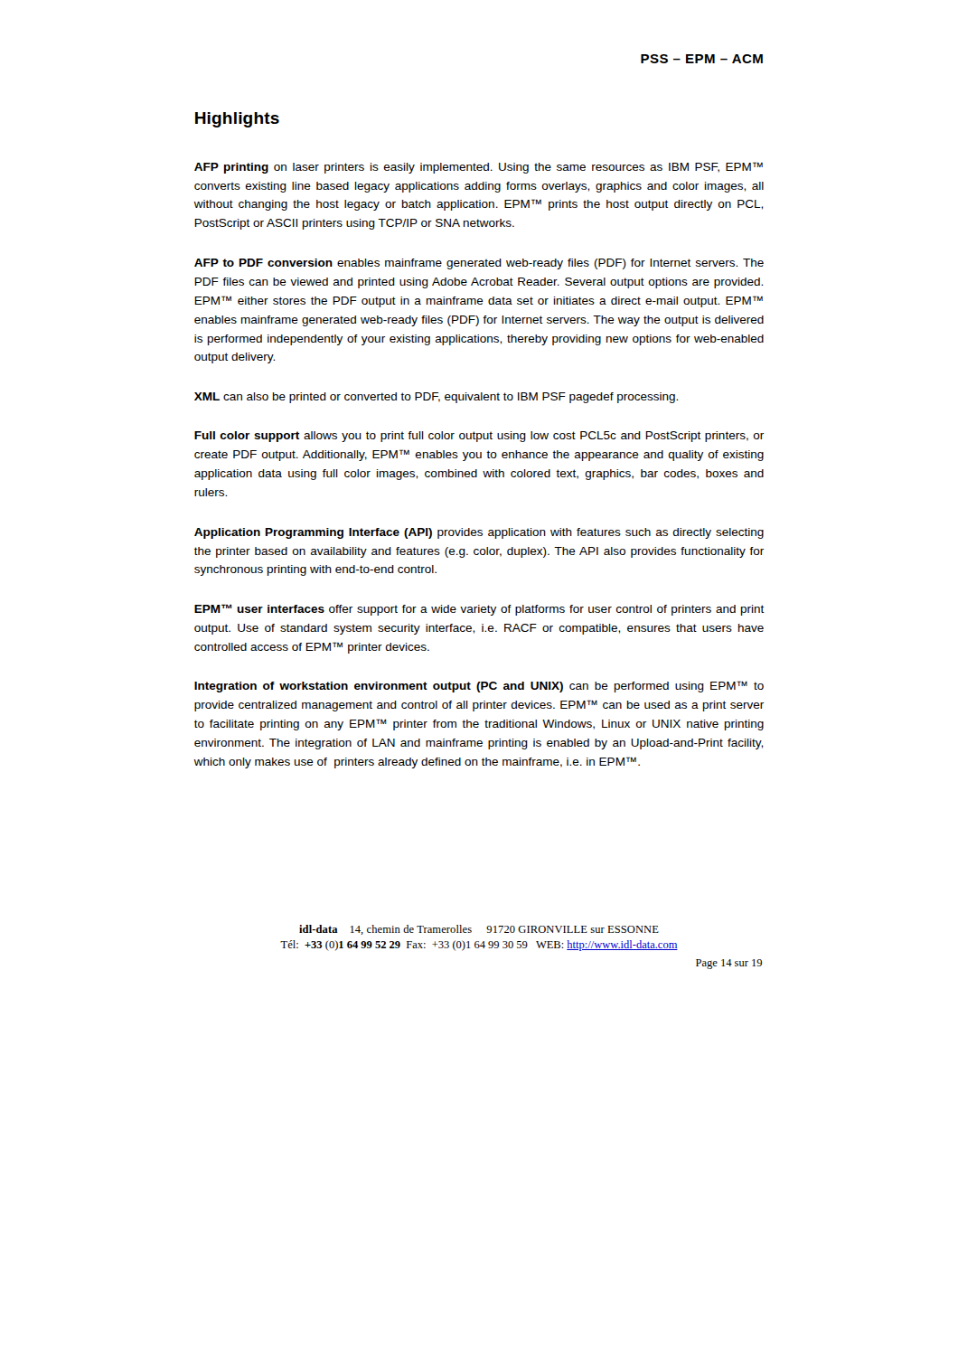PSS – EPM – ACM
Highlights
AFP printing on laser printers is easily implemented. Using the same resources as IBM PSF, EPM™ converts existing line based legacy applications adding forms overlays, graphics and color images, all without changing the host legacy or batch application. EPM™ prints the host output directly on PCL, PostScript or ASCII printers using TCP/IP or SNA networks.
AFP to PDF conversion enables mainframe generated web-ready files (PDF) for Internet servers. The PDF files can be viewed and printed using Adobe Acrobat Reader. Several output options are provided. EPM™ either stores the PDF output in a mainframe data set or initiates a direct e-mail output. EPM™ enables mainframe generated web-ready files (PDF) for Internet servers. The way the output is delivered is performed independently of your existing applications, thereby providing new options for web-enabled output delivery.
XML can also be printed or converted to PDF, equivalent to IBM PSF pagedef processing.
Full color support allows you to print full color output using low cost PCL5c and PostScript printers, or create PDF output. Additionally, EPM™ enables you to enhance the appearance and quality of existing application data using full color images, combined with colored text, graphics, bar codes, boxes and rulers.
Application Programming Interface (API) provides application with features such as directly selecting the printer based on availability and features (e.g. color, duplex). The API also provides functionality for synchronous printing with end-to-end control.
EPM™ user interfaces offer support for a wide variety of platforms for user control of printers and print output. Use of standard system security interface, i.e. RACF or compatible, ensures that users have controlled access of EPM™ printer devices.
Integration of workstation environment output (PC and UNIX) can be performed using EPM™ to provide centralized management and control of all printer devices. EPM™ can be used as a print server to facilitate printing on any EPM™ printer from the traditional Windows, Linux or UNIX native printing environment. The integration of LAN and mainframe printing is enabled by an Upload-and-Print facility, which only makes use of printers already defined on the mainframe, i.e. in EPM™.
idl-data 14, chemin de Tramerolles 91720 GIRONVILLE sur ESSONNE
Tél: +33 (0)1 64 99 52 29 Fax: +33 (0)1 64 99 30 59 WEB: http://www.idl-data.com
Page 14 sur 19